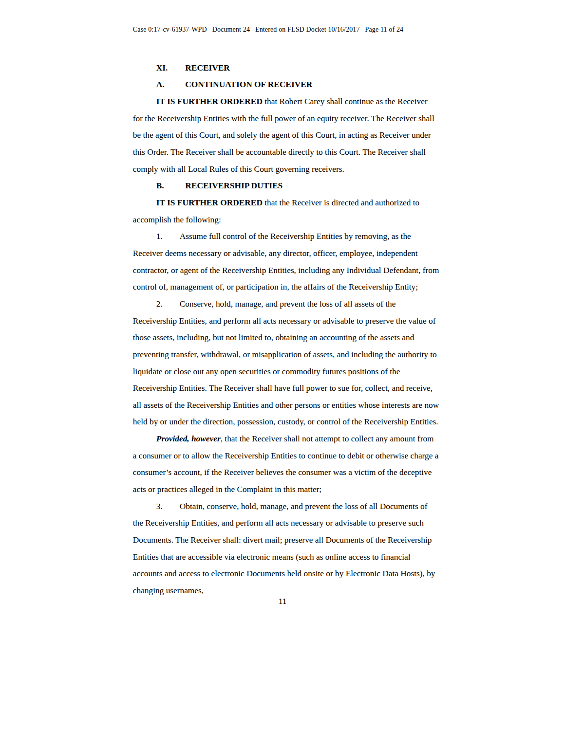Case 0:17-cv-61937-WPD Document 24 Entered on FLSD Docket 10/16/2017 Page 11 of 24
XI. RECEIVER
A. CONTINUATION OF RECEIVER
IT IS FURTHER ORDERED that Robert Carey shall continue as the Receiver for the Receivership Entities with the full power of an equity receiver. The Receiver shall be the agent of this Court, and solely the agent of this Court, in acting as Receiver under this Order. The Receiver shall be accountable directly to this Court. The Receiver shall comply with all Local Rules of this Court governing receivers.
B. RECEIVERSHIP DUTIES
IT IS FURTHER ORDERED that the Receiver is directed and authorized to accomplish the following:
1. Assume full control of the Receivership Entities by removing, as the Receiver deems necessary or advisable, any director, officer, employee, independent contractor, or agent of the Receivership Entities, including any Individual Defendant, from control of, management of, or participation in, the affairs of the Receivership Entity;
2. Conserve, hold, manage, and prevent the loss of all assets of the Receivership Entities, and perform all acts necessary or advisable to preserve the value of those assets, including, but not limited to, obtaining an accounting of the assets and preventing transfer, withdrawal, or misapplication of assets, and including the authority to liquidate or close out any open securities or commodity futures positions of the Receivership Entities. The Receiver shall have full power to sue for, collect, and receive, all assets of the Receivership Entities and other persons or entities whose interests are now held by or under the direction, possession, custody, or control of the Receivership Entities.
Provided, however, that the Receiver shall not attempt to collect any amount from a consumer or to allow the Receivership Entities to continue to debit or otherwise charge a consumer’s account, if the Receiver believes the consumer was a victim of the deceptive acts or practices alleged in the Complaint in this matter;
3. Obtain, conserve, hold, manage, and prevent the loss of all Documents of the Receivership Entities, and perform all acts necessary or advisable to preserve such Documents. The Receiver shall: divert mail; preserve all Documents of the Receivership Entities that are accessible via electronic means (such as online access to financial accounts and access to electronic Documents held onsite or by Electronic Data Hosts), by changing usernames,
11